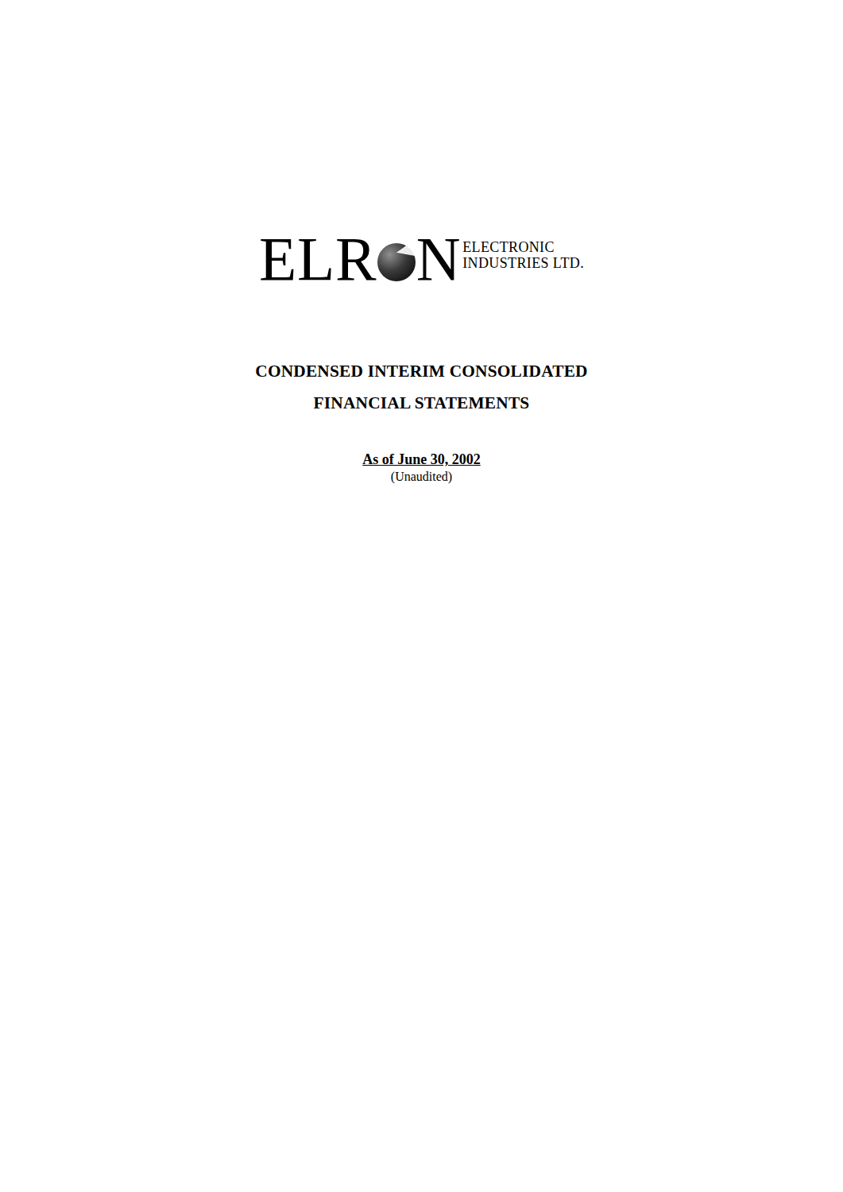ELR N ELECTRONIC INDUSTRIES LTD.
CONDENSED INTERIM CONSOLIDATED
FINANCIAL STATEMENTS
As of June 30, 2002
(Unaudited)